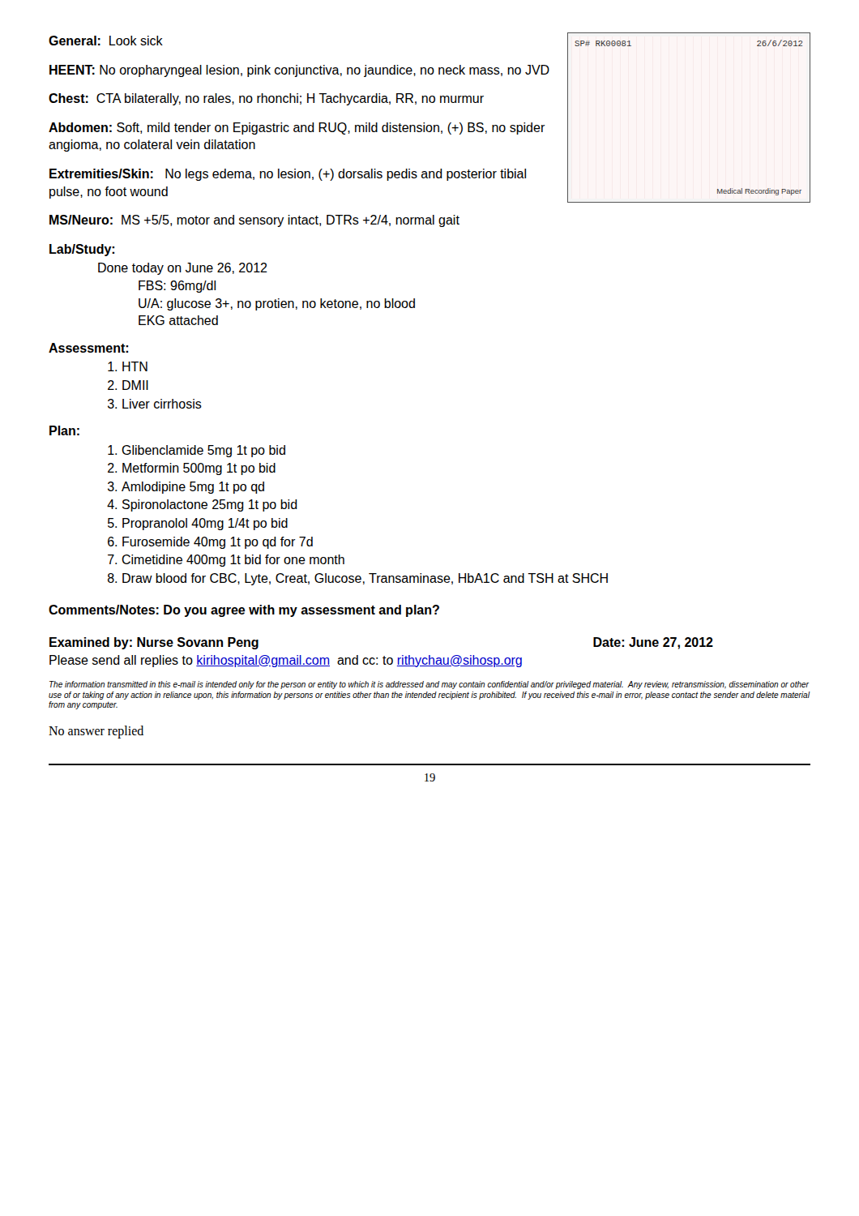SP# RK00081 26/6/2012 Medical Recording Paper
General: Look sick
HEENT: No oropharyngeal lesion, pink conjunctiva, no jaundice, no neck mass, no JVD
Chest: CTA bilaterally, no rales, no rhonchi; H Tachycardia, RR, no murmur
Abdomen: Soft, mild tender on Epigastric and RUQ, mild distension, (+) BS, no spider angioma, no colateral vein dilatation
Extremities/Skin: No legs edema, no lesion, (+) dorsalis pedis and posterior tibial pulse, no foot wound
MS/Neuro: MS +5/5, motor and sensory intact, DTRs +2/4, normal gait
Lab/Study:
Done today on June 26, 2012
FBS: 96mg/dl
U/A: glucose 3+, no protien, no ketone, no blood
EKG attached
Assessment:
HTN
DMII
Liver cirrhosis
Plan:
Glibenclamide 5mg 1t po bid
Metformin 500mg 1t po bid
Amlodipine 5mg 1t po qd
Spironolactone 25mg 1t po bid
Propranolol 40mg 1/4t po bid
Furosemide 40mg 1t po qd for 7d
Cimetidine 400mg 1t bid for one month
Draw blood for CBC, Lyte, Creat, Glucose, Transaminase, HbA1C and TSH at SHCH
Comments/Notes: Do you agree with my assessment and plan?
Examined by: Nurse Sovann PengDate: June 27, 2012
Please send all replies to kirihospital@gmail.com and cc: to rithychau@sihosp.org
The information transmitted in this e-mail is intended only for the person or entity to which it is addressed and may contain confidential and/or privileged material. Any review, retransmission, dissemination or other use of or taking of any action in reliance upon, this information by persons or entities other than the intended recipient is prohibited. If you received this e-mail in error, please contact the sender and delete material from any computer.
No answer replied
19